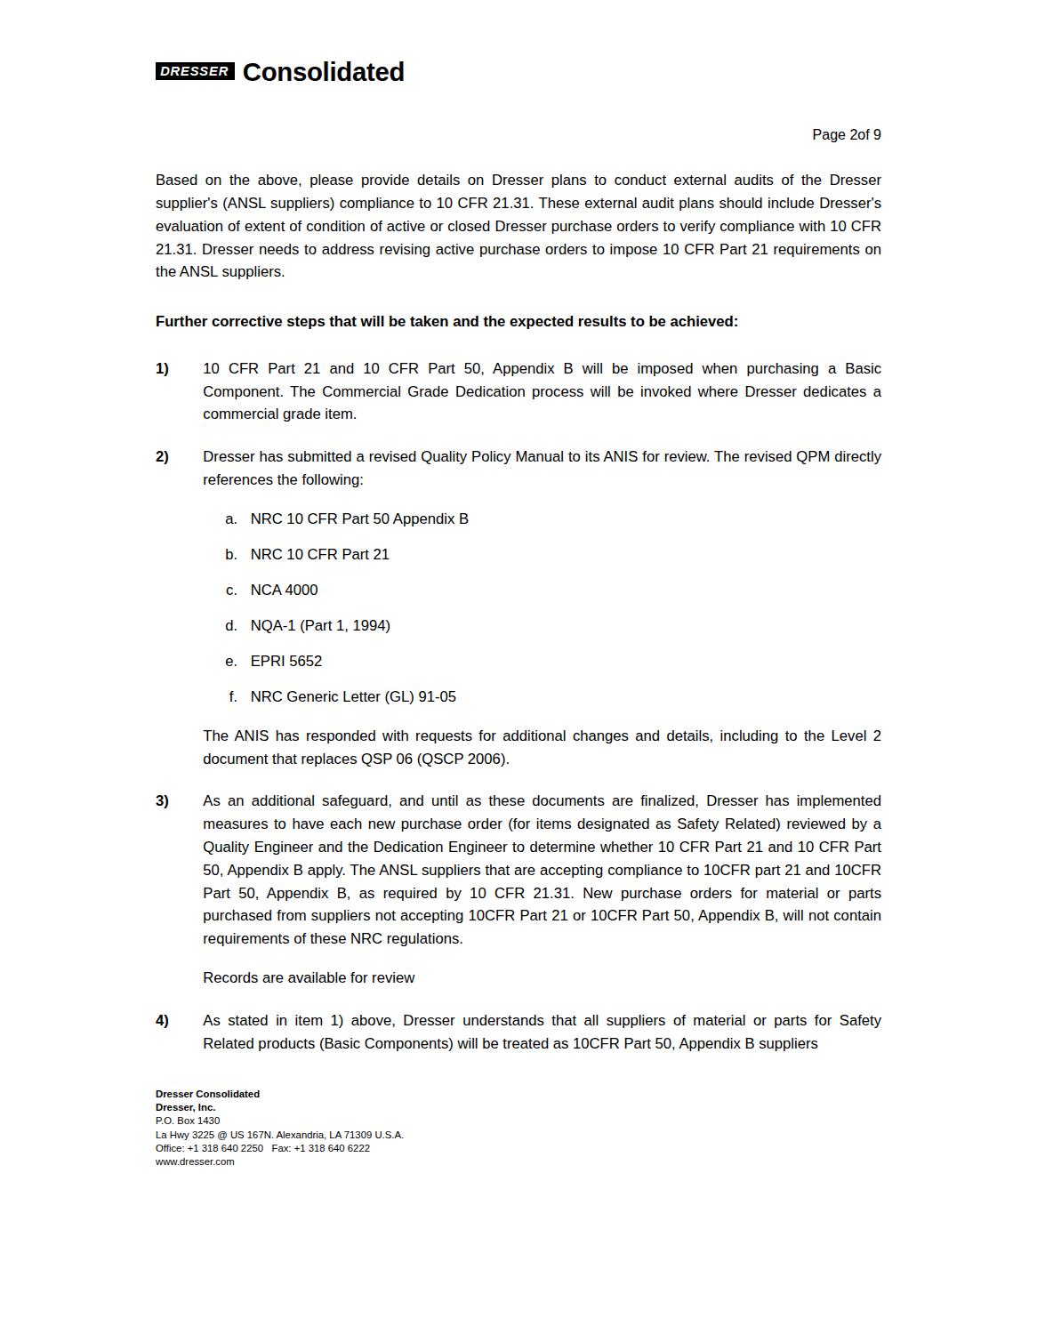DRESSER Consolidated
Page 2of 9
Based on the above, please provide details on Dresser plans to conduct external audits of the Dresser supplier's (ANSL suppliers) compliance to 10 CFR 21.31. These external audit plans should include Dresser's evaluation of extent of condition of active or closed Dresser purchase orders to verify compliance with 10 CFR 21.31. Dresser needs to address revising active purchase orders to impose 10 CFR Part 21 requirements on the ANSL suppliers.
Further corrective steps that will be taken and the expected results to be achieved:
1)
10 CFR Part 21 and 10 CFR Part 50, Appendix B will be imposed when purchasing a Basic Component. The Commercial Grade Dedication process will be invoked where Dresser dedicates a commercial grade item.
2)
Dresser has submitted a revised Quality Policy Manual to its ANIS for review. The revised QPM directly references the following:
NRC 10 CFR Part 50 Appendix B
NRC 10 CFR Part 21
NCA 4000
NQA-1 (Part 1, 1994)
EPRI 5652
NRC Generic Letter (GL) 91-05
The ANIS has responded with requests for additional changes and details, including to the Level 2 document that replaces QSP 06 (QSCP 2006).
3)
As an additional safeguard, and until as these documents are finalized, Dresser has implemented measures to have each new purchase order (for items designated as Safety Related) reviewed by a Quality Engineer and the Dedication Engineer to determine whether 10 CFR Part 21 and 10 CFR Part 50, Appendix B apply. The ANSL suppliers that are accepting compliance to 10CFR part 21 and 10CFR Part 50, Appendix B, as required by 10 CFR 21.31. New purchase orders for material or parts purchased from suppliers not accepting 10CFR Part 21 or 10CFR Part 50, Appendix B, will not contain requirements of these NRC regulations.
Records are available for review
4)
As stated in item 1) above, Dresser understands that all suppliers of material or parts for Safety Related products (Basic Components) will be treated as 10CFR Part 50, Appendix B suppliers
Dresser Consolidated
Dresser, Inc.
P.O. Box 1430
La Hwy 3225 @ US 167N. Alexandria, LA 71309 U.S.A.
Office: +1 318 640 2250 Fax: +1 318 640 6222
www.dresser.com